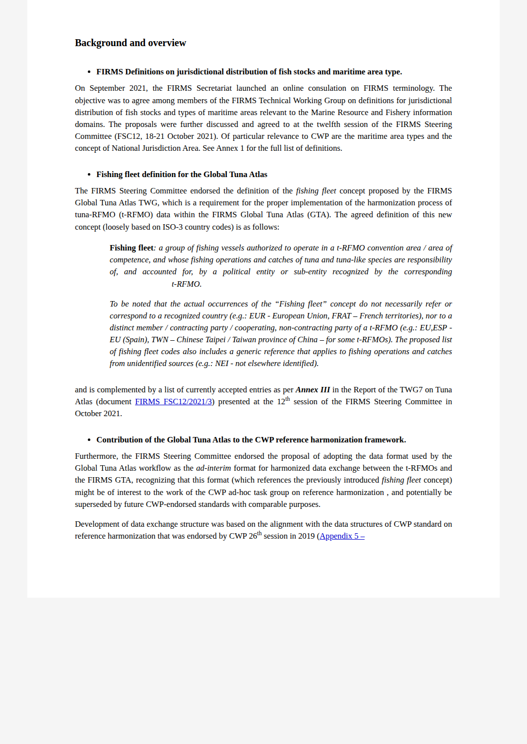Background and overview
FIRMS Definitions on jurisdictional distribution of fish stocks and maritime area type.
On September 2021, the FIRMS Secretariat launched an online consulation on FIRMS terminology. The objective was to agree among members of the FIRMS Technical Working Group on definitions for jurisdictional distribution of fish stocks and types of maritime areas relevant to the Marine Resource and Fishery information domains. The proposals were further discussed and agreed to at the twelfth session of the FIRMS Steering Committee (FSC12, 18-21 October 2021). Of particular relevance to CWP are the maritime area types and the concept of National Jurisdiction Area. See Annex 1 for the full list of definitions.
Fishing fleet definition for the Global Tuna Atlas
The FIRMS Steering Committee endorsed the definition of the fishing fleet concept proposed by the FIRMS Global Tuna Atlas TWG, which is a requirement for the proper implementation of the harmonization process of tuna-RFMO (t-RFMO) data within the FIRMS Global Tuna Atlas (GTA). The agreed definition of this new concept (loosely based on ISO-3 country codes) is as follows:
Fishing fleet: a group of fishing vessels authorized to operate in a t-RFMO convention area / area of competence, and whose fishing operations and catches of tuna and tuna-like species are responsibility of, and accounted for, by a political entity or sub-entity recognized by the corresponding t-RFMO.
To be noted that the actual occurrences of the “Fishing fleet” concept do not necessarily refer or correspond to a recognized country (e.g.: EUR - European Union, FRAT – French territories), nor to a distinct member / contracting party / cooperating, non-contracting party of a t-RFMO (e.g.: EU,ESP - EU (Spain), TWN – Chinese Taipei / Taiwan province of China – for some t-RFMOs). The proposed list of fishing fleet codes also includes a generic reference that applies to fishing operations and catches from unidentified sources (e.g.: NEI - not elsewhere identified).
and is complemented by a list of currently accepted entries as per Annex III in the Report of the TWG7 on Tuna Atlas (document FIRMS FSC12/2021/3) presented at the 12th session of the FIRMS Steering Committee in October 2021.
Contribution of the Global Tuna Atlas to the CWP reference harmonization framework.
Furthermore, the FIRMS Steering Committee endorsed the proposal of adopting the data format used by the Global Tuna Atlas workflow as the ad-interim format for harmonized data exchange between the t-RFMOs and the FIRMS GTA, recognizing that this format (which references the previously introduced fishing fleet concept) might be of interest to the work of the CWP ad-hoc task group on reference harmonization , and potentially be superseded by future CWP-endorsed standards with comparable purposes.
Development of data exchange structure was based on the alignment with the data structures of CWP standard on reference harmonization that was endorsed by CWP 26th session in 2019 (Appendix 5 –